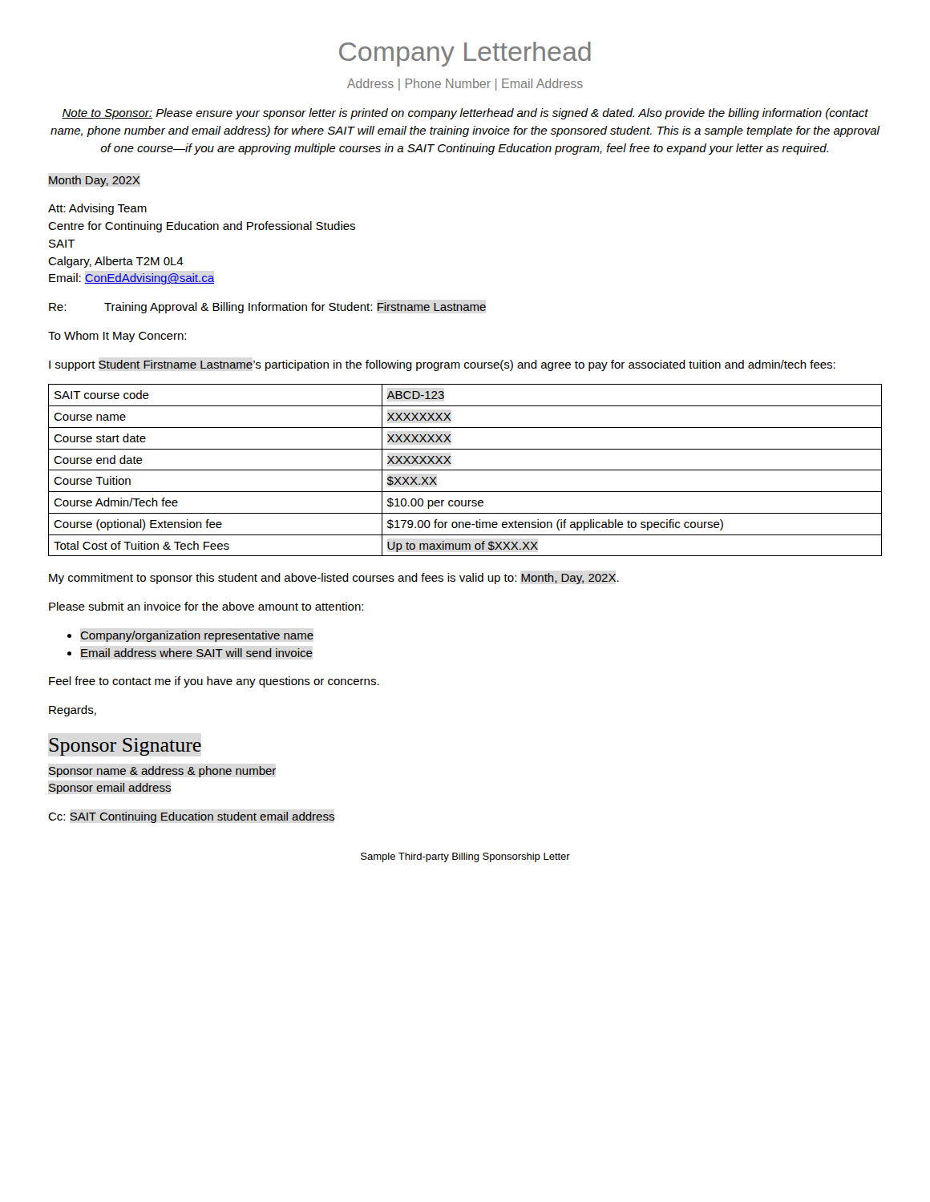Company Letterhead
Address | Phone Number | Email Address
Note to Sponsor: Please ensure your sponsor letter is printed on company letterhead and is signed & dated. Also provide the billing information (contact name, phone number and email address) for where SAIT will email the training invoice for the sponsored student. This is a sample template for the approval of one course—if you are approving multiple courses in a SAIT Continuing Education program, feel free to expand your letter as required.
Month Day, 202X
Att: Advising Team
Centre for Continuing Education and Professional Studies
SAIT
Calgary, Alberta T2M 0L4
Email: ConEdAdvising@sait.ca
Re: Training Approval & Billing Information for Student: Firstname Lastname
To Whom It May Concern:
I support Student Firstname Lastname’s participation in the following program course(s) and agree to pay for associated tuition and admin/tech fees:
| SAIT course code | ABCD-123 |
| Course name | XXXXXXXX |
| Course start date | XXXXXXXX |
| Course end date | XXXXXXXX |
| Course Tuition | $XXX.XX |
| Course Admin/Tech fee | $10.00 per course |
| Course (optional) Extension fee | $179.00 for one-time extension (if applicable to specific course) |
| Total Cost of Tuition & Tech Fees | Up to maximum of $XXX.XX |
My commitment to sponsor this student and above-listed courses and fees is valid up to: Month, Day, 202X.
Please submit an invoice for the above amount to attention:
Company/organization representative name
Email address where SAIT will send invoice
Feel free to contact me if you have any questions or concerns.
Regards,
Sponsor Signature
Sponsor name & address & phone number
Sponsor email address
Cc: SAIT Continuing Education student email address
Sample Third-party Billing Sponsorship Letter